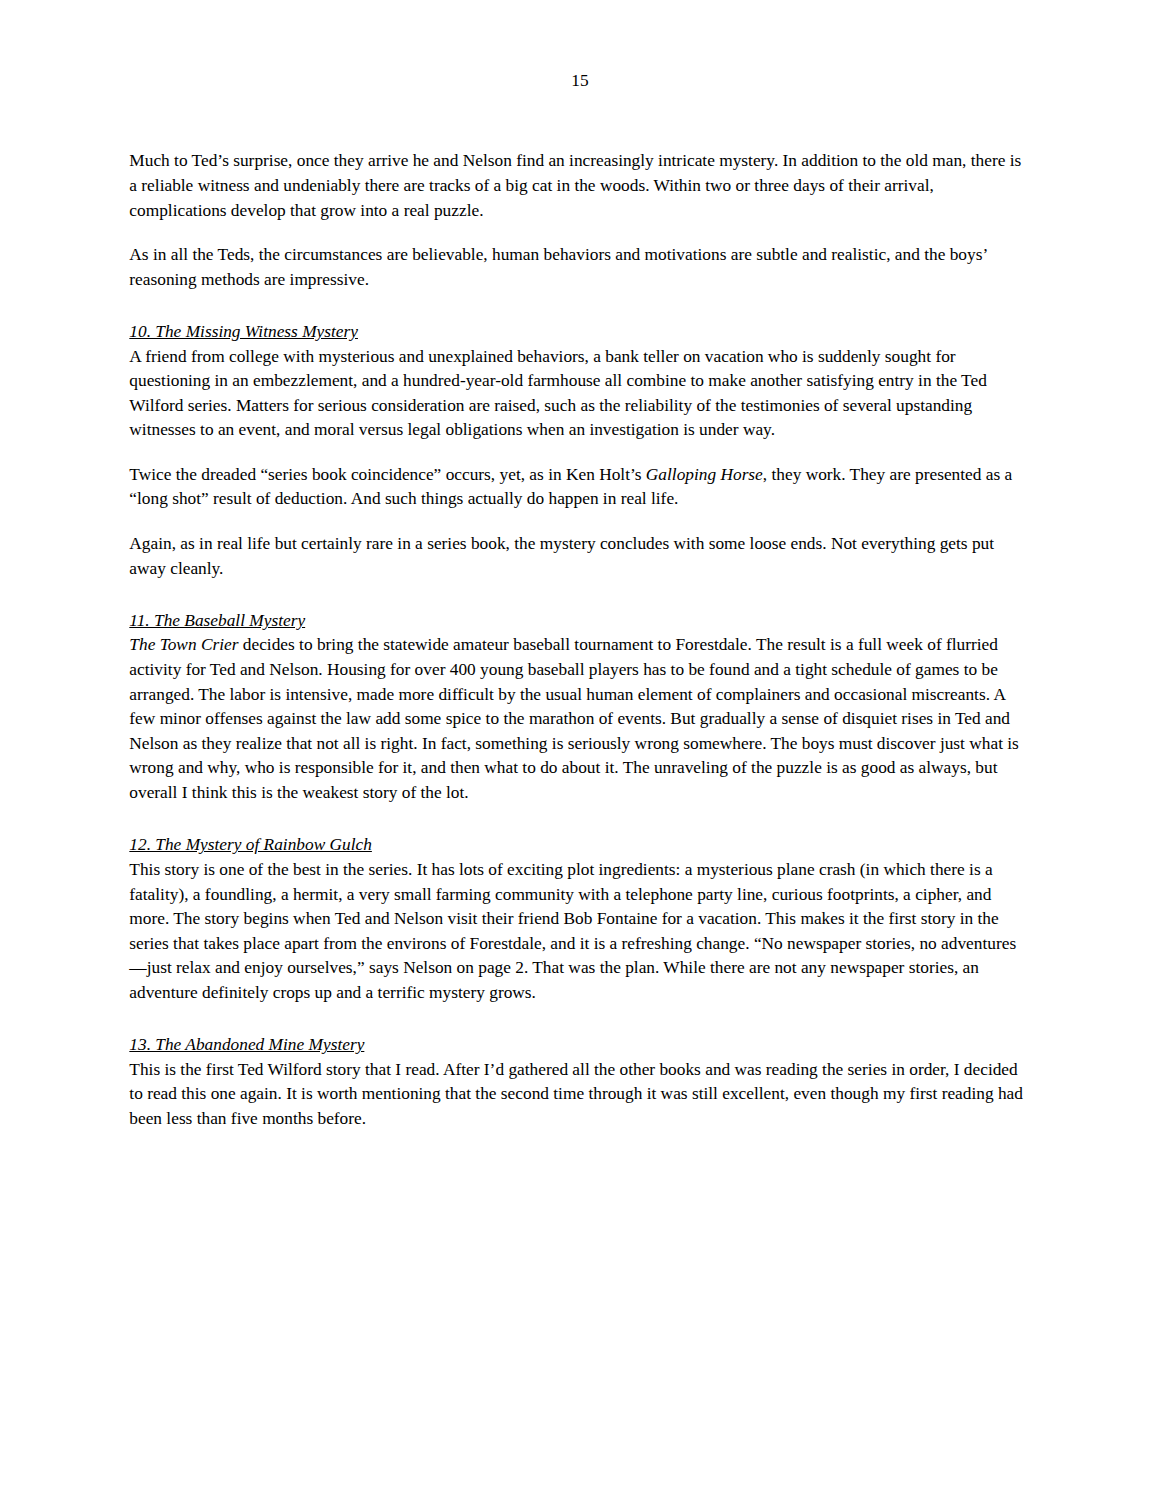15
Much to Ted’s surprise, once they arrive he and Nelson find an increasingly intricate mystery. In addition to the old man, there is a reliable witness and undeniably there are tracks of a big cat in the woods. Within two or three days of their arrival, complications develop that grow into a real puzzle.
As in all the Teds, the circumstances are believable, human behaviors and motivations are subtle and realistic, and the boys’ reasoning methods are impressive.
10. The Missing Witness Mystery
A friend from college with mysterious and unexplained behaviors, a bank teller on vacation who is suddenly sought for questioning in an embezzlement, and a hundred-year-old farmhouse all combine to make another satisfying entry in the Ted Wilford series. Matters for serious consideration are raised, such as the reliability of the testimonies of several upstanding witnesses to an event, and moral versus legal obligations when an investigation is under way.
Twice the dreaded “series book coincidence” occurs, yet, as in Ken Holt’s Galloping Horse, they work. They are presented as a “long shot” result of deduction. And such things actually do happen in real life.
Again, as in real life but certainly rare in a series book, the mystery concludes with some loose ends. Not everything gets put away cleanly.
11. The Baseball Mystery
The Town Crier decides to bring the statewide amateur baseball tournament to Forestdale. The result is a full week of flurried activity for Ted and Nelson. Housing for over 400 young baseball players has to be found and a tight schedule of games to be arranged. The labor is intensive, made more difficult by the usual human element of complainers and occasional miscreants. A few minor offenses against the law add some spice to the marathon of events. But gradually a sense of disquiet rises in Ted and Nelson as they realize that not all is right. In fact, something is seriously wrong somewhere. The boys must discover just what is wrong and why, who is responsible for it, and then what to do about it. The unraveling of the puzzle is as good as always, but overall I think this is the weakest story of the lot.
12. The Mystery of Rainbow Gulch
This story is one of the best in the series. It has lots of exciting plot ingredients: a mysterious plane crash (in which there is a fatality), a foundling, a hermit, a very small farming community with a telephone party line, curious footprints, a cipher, and more. The story begins when Ted and Nelson visit their friend Bob Fontaine for a vacation. This makes it the first story in the series that takes place apart from the environs of Forestdale, and it is a refreshing change. “No newspaper stories, no adventures—just relax and enjoy ourselves,” says Nelson on page 2. That was the plan. While there are not any newspaper stories, an adventure definitely crops up and a terrific mystery grows.
13. The Abandoned Mine Mystery
This is the first Ted Wilford story that I read. After I’d gathered all the other books and was reading the series in order, I decided to read this one again. It is worth mentioning that the second time through it was still excellent, even though my first reading had been less than five months before.